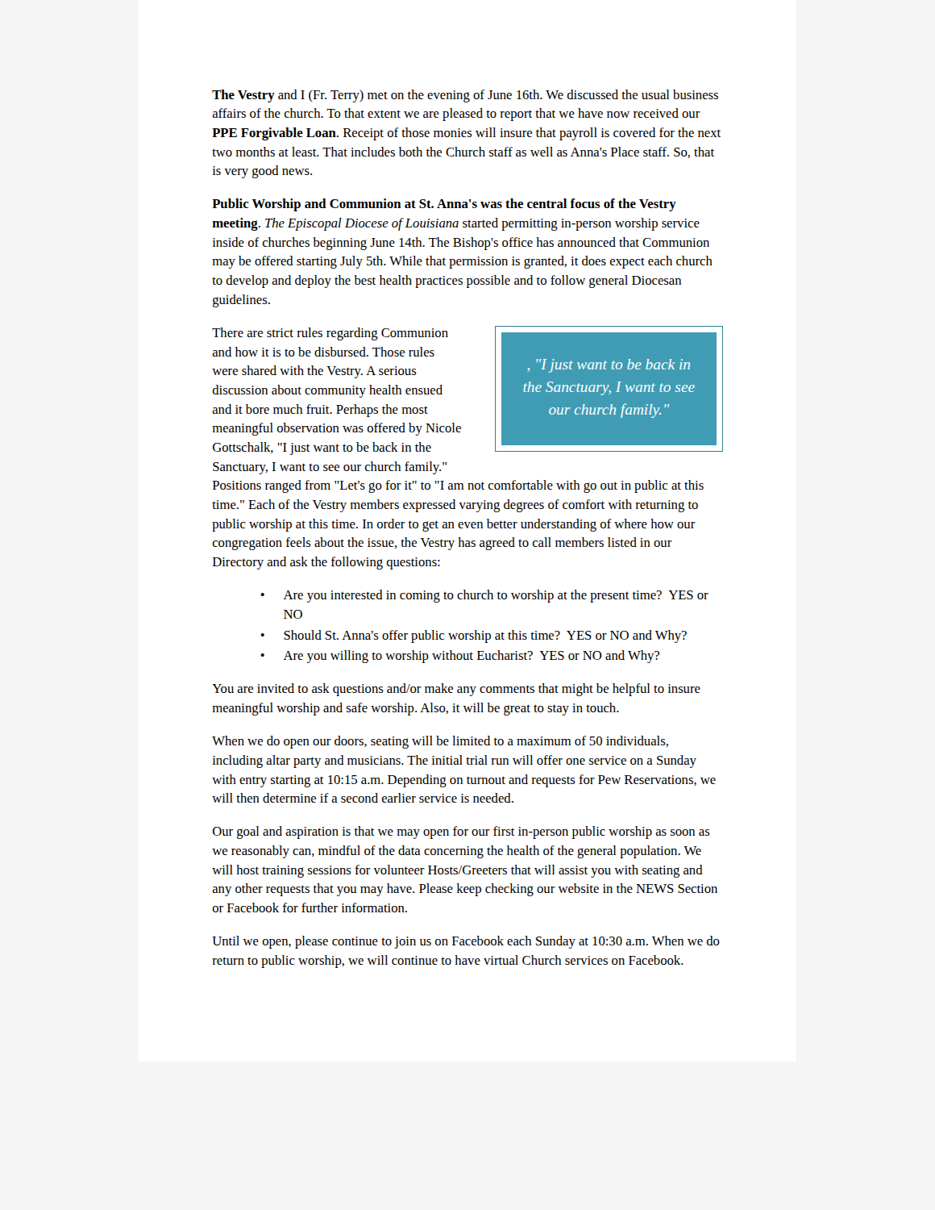The Vestry and I (Fr. Terry) met on the evening of June 16th. We discussed the usual business affairs of the church. To that extent we are pleased to report that we have now received our PPE Forgivable Loan. Receipt of those monies will insure that payroll is covered for the next two months at least. That includes both the Church staff as well as Anna's Place staff. So, that is very good news.
Public Worship and Communion at St. Anna's was the central focus of the Vestry meeting. The Episcopal Diocese of Louisiana started permitting in-person worship service inside of churches beginning June 14th. The Bishop's office has announced that Communion may be offered starting July 5th. While that permission is granted, it does expect each church to develop and deploy the best health practices possible and to follow general Diocesan guidelines.
, "I just want to be back in the Sanctuary, I want to see our church family."
There are strict rules regarding Communion and how it is to be disbursed. Those rules were shared with the Vestry. A serious discussion about community health ensued and it bore much fruit. Perhaps the most meaningful observation was offered by Nicole Gottschalk, "I just want to be back in the Sanctuary, I want to see our church family." Positions ranged from "Let's go for it" to "I am not comfortable with go out in public at this time." Each of the Vestry members expressed varying degrees of comfort with returning to public worship at this time. In order to get an even better understanding of where how our congregation feels about the issue, the Vestry has agreed to call members listed in our Directory and ask the following questions:
Are you interested in coming to church to worship at the present time? YES or NO
Should St. Anna's offer public worship at this time? YES or NO and Why?
Are you willing to worship without Eucharist? YES or NO and Why?
You are invited to ask questions and/or make any comments that might be helpful to insure meaningful worship and safe worship. Also, it will be great to stay in touch.
When we do open our doors, seating will be limited to a maximum of 50 individuals, including altar party and musicians. The initial trial run will offer one service on a Sunday with entry starting at 10:15 a.m. Depending on turnout and requests for Pew Reservations, we will then determine if a second earlier service is needed.
Our goal and aspiration is that we may open for our first in-person public worship as soon as we reasonably can, mindful of the data concerning the health of the general population. We will host training sessions for volunteer Hosts/Greeters that will assist you with seating and any other requests that you may have. Please keep checking our website in the NEWS Section or Facebook for further information.
Until we open, please continue to join us on Facebook each Sunday at 10:30 a.m. When we do return to public worship, we will continue to have virtual Church services on Facebook.